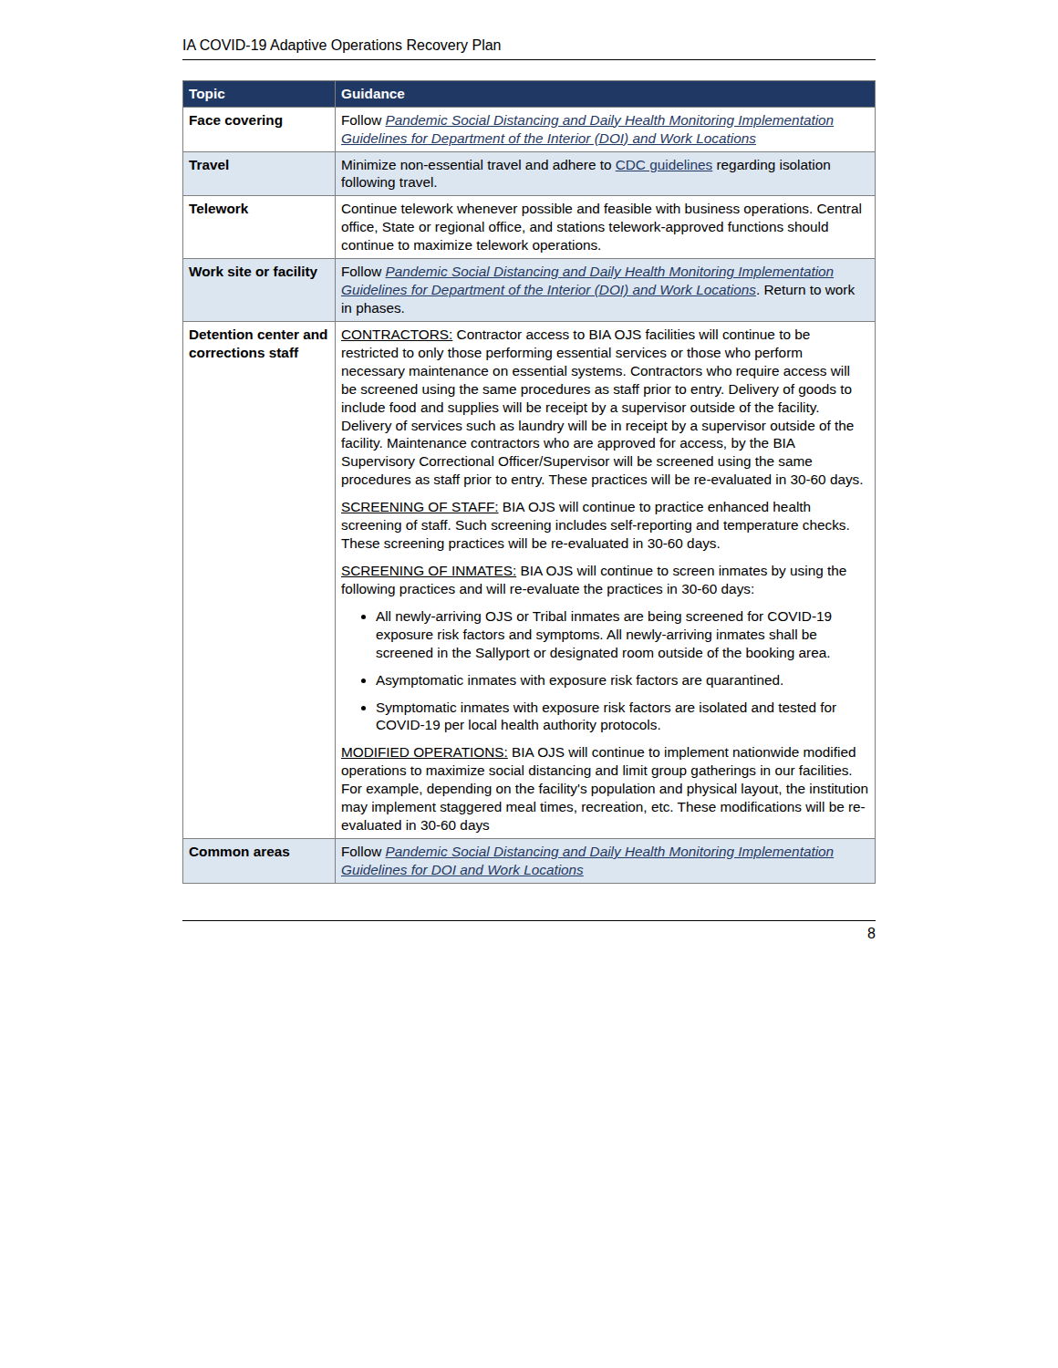IA COVID-19 Adaptive Operations Recovery Plan
| Topic | Guidance |
| --- | --- |
| Face covering | Follow Pandemic Social Distancing and Daily Health Monitoring Implementation Guidelines for Department of the Interior (DOI) and Work Locations |
| Travel | Minimize non-essential travel and adhere to CDC guidelines regarding isolation following travel. |
| Telework | Continue telework whenever possible and feasible with business operations. Central office, State or regional office, and stations telework-approved functions should continue to maximize telework operations. |
| Work site or facility | Follow Pandemic Social Distancing and Daily Health Monitoring Implementation Guidelines for Department of the Interior (DOI) and Work Locations . Return to work in phases. |
| Detention center and corrections staff | CONTRACTORS: Contractor access to BIA OJS facilities will continue to be restricted to only those performing essential services or those who perform necessary maintenance on essential systems. Contractors who require access will be screened using the same procedures as staff prior to entry. Delivery of goods to include food and supplies will be receipt by a supervisor outside of the facility. Delivery of services such as laundry will be in receipt by a supervisor outside of the facility. Maintenance contractors who are approved for access, by the BIA Supervisory Correctional Officer/Supervisor will be screened using the same procedures as staff prior to entry. These practices will be re-evaluated in 30-60 days. SCREENING OF STAFF: BIA OJS will continue to practice enhanced health screening of staff. Such screening includes self-reporting and temperature checks. These screening practices will be re-evaluated in 30-60 days. SCREENING OF INMATES: BIA OJS will continue to screen inmates by using the following practices and will re-evaluate the practices in 30-60 days: All newly-arriving OJS or Tribal inmates are being screened for COVID-19 exposure risk factors and symptoms. All newly-arriving inmates shall be screened in the Sallyport or designated room outside of the booking area. Asymptomatic inmates with exposure risk factors are quarantined. Symptomatic inmates with exposure risk factors are isolated and tested for COVID-19 per local health authority protocols. MODIFIED OPERATIONS: BIA OJS will continue to implement nationwide modified operations to maximize social distancing and limit group gatherings in our facilities. For example, depending on the facility's population and physical layout, the institution may implement staggered meal times, recreation, etc. These modifications will be re-evaluated in 30-60 days |
| Common areas | Follow Pandemic Social Distancing and Daily Health Monitoring Implementation Guidelines for DOI and Work Locations |
8